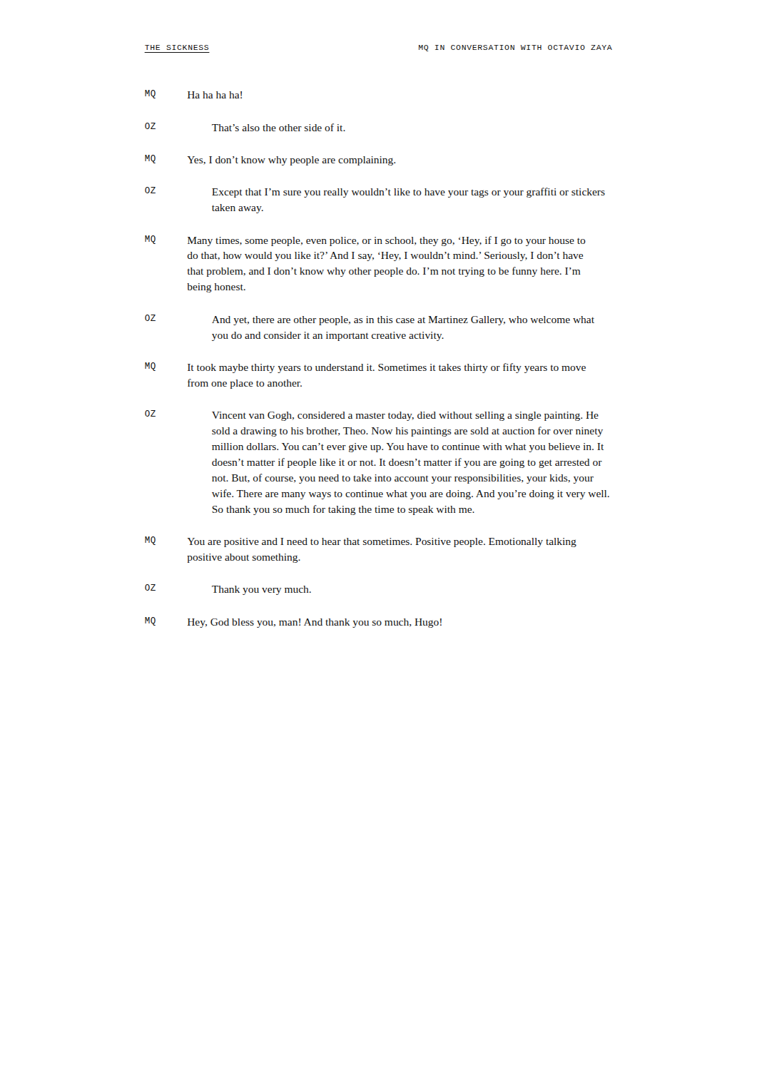THE SICKNESS
MQ IN CONVERSATION WITH OCTAVIO ZAYA
MQ
Ha ha ha ha!
OZ
That’s also the other side of it.
MQ
Yes, I don’t know why people are complaining.
OZ
Except that I’m sure you really wouldn’t like to have your tags or your graffiti or stickers taken away.
MQ
Many times, some people, even police, or in school, they go, ‘Hey, if I go to your house to do that, how would you like it?’ And I say, ‘Hey, I wouldn’t mind.’ Seriously, I don’t have that problem, and I don’t know why other people do. I’m not trying to be funny here. I’m being honest.
OZ
And yet, there are other people, as in this case at Martinez Gallery, who welcome what you do and consider it an important creative activity.
MQ
It took maybe thirty years to understand it. Sometimes it takes thirty or fifty years to move from one place to another.
OZ
Vincent van Gogh, considered a master today, died without selling a single painting. He sold a drawing to his brother, Theo. Now his paintings are sold at auction for over ninety million dollars. You can’t ever give up. You have to continue with what you believe in. It doesn’t matter if people like it or not. It doesn’t matter if you are going to get arrested or not. But, of course, you need to take into account your responsibilities, your kids, your wife. There are many ways to continue what you are doing. And you’re doing it very well. So thank you so much for taking the time to speak with me.
MQ
You are positive and I need to hear that sometimes. Positive people. Emotionally talking positive about something.
OZ
Thank you very much.
MQ
Hey, God bless you, man! And thank you so much, Hugo!